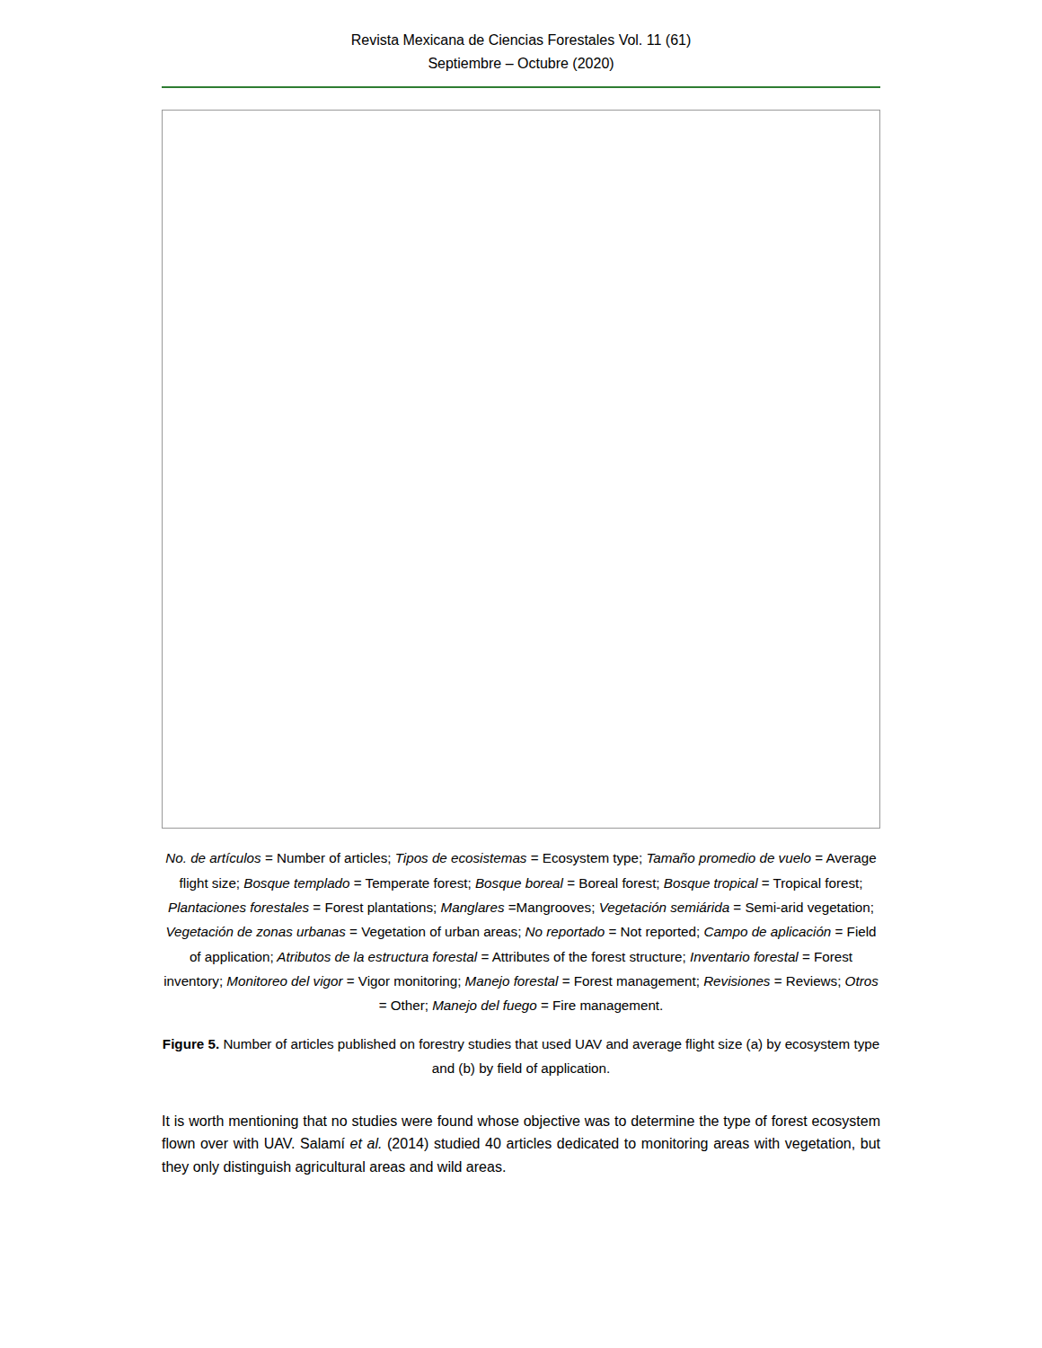Revista Mexicana de Ciencias Forestales Vol. 11 (61)
Septiembre – Octubre (2020)
No. de artículos = Number of articles; Tipos de ecosistemas = Ecosystem type; Tamaño promedio de vuelo = Average flight size; Bosque templado = Temperate forest; Bosque boreal = Boreal forest; Bosque tropical = Tropical forest; Plantaciones forestales = Forest plantations; Manglares =Mangrooves; Vegetación semiárida = Semi-arid vegetation; Vegetación de zonas urbanas = Vegetation of urban areas; No reportado = Not reported; Campo de aplicación = Field of application; Atributos de la estructura forestal = Attributes of the forest structure; Inventario forestal = Forest inventory; Monitoreo del vigor = Vigor monitoring; Manejo forestal = Forest management; Revisiones = Reviews; Otros = Other; Manejo del fuego = Fire management.
Figure 5. Number of articles published on forestry studies that used UAV and average flight size (a) by ecosystem type and (b) by field of application.
It is worth mentioning that no studies were found whose objective was to determine the type of forest ecosystem flown over with UAV. Salamí et al. (2014) studied 40 articles dedicated to monitoring areas with vegetation, but they only distinguish agricultural areas and wild areas.